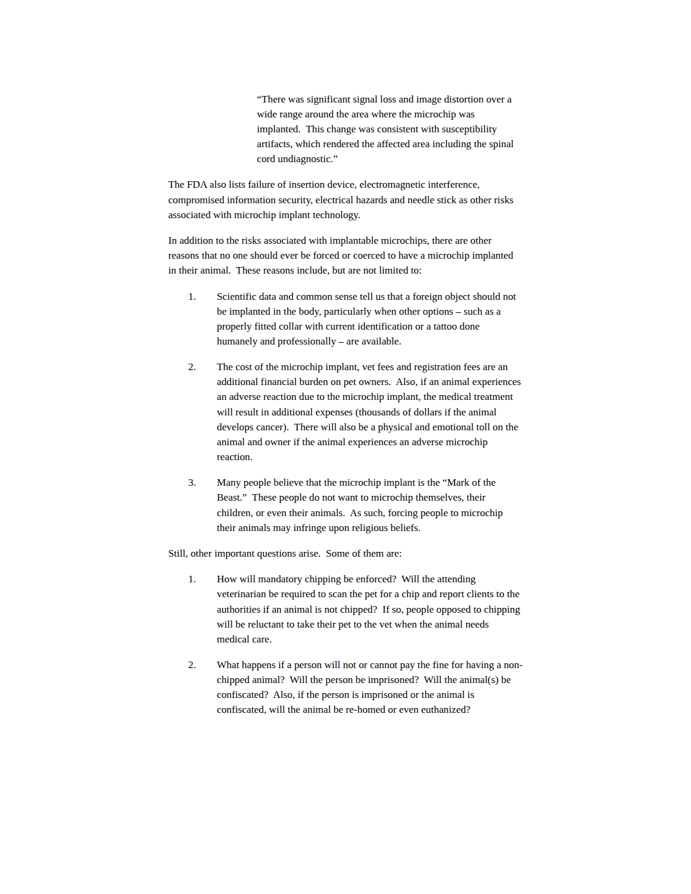“There was significant signal loss and image distortion over a wide range around the area where the microchip was implanted. This change was consistent with susceptibility artifacts, which rendered the affected area including the spinal cord undiagnostic.”
The FDA also lists failure of insertion device, electromagnetic interference, compromised information security, electrical hazards and needle stick as other risks associated with microchip implant technology.
In addition to the risks associated with implantable microchips, there are other reasons that no one should ever be forced or coerced to have a microchip implanted in their animal. These reasons include, but are not limited to:
Scientific data and common sense tell us that a foreign object should not be implanted in the body, particularly when other options – such as a properly fitted collar with current identification or a tattoo done humanely and professionally – are available.
The cost of the microchip implant, vet fees and registration fees are an additional financial burden on pet owners. Also, if an animal experiences an adverse reaction due to the microchip implant, the medical treatment will result in additional expenses (thousands of dollars if the animal develops cancer). There will also be a physical and emotional toll on the animal and owner if the animal experiences an adverse microchip reaction.
Many people believe that the microchip implant is the “Mark of the Beast.” These people do not want to microchip themselves, their children, or even their animals. As such, forcing people to microchip their animals may infringe upon religious beliefs.
Still, other important questions arise. Some of them are:
How will mandatory chipping be enforced? Will the attending veterinarian be required to scan the pet for a chip and report clients to the authorities if an animal is not chipped? If so, people opposed to chipping will be reluctant to take their pet to the vet when the animal needs medical care.
What happens if a person will not or cannot pay the fine for having a non-chipped animal? Will the person be imprisoned? Will the animal(s) be confiscated? Also, if the person is imprisoned or the animal is confiscated, will the animal be re-homed or even euthanized?